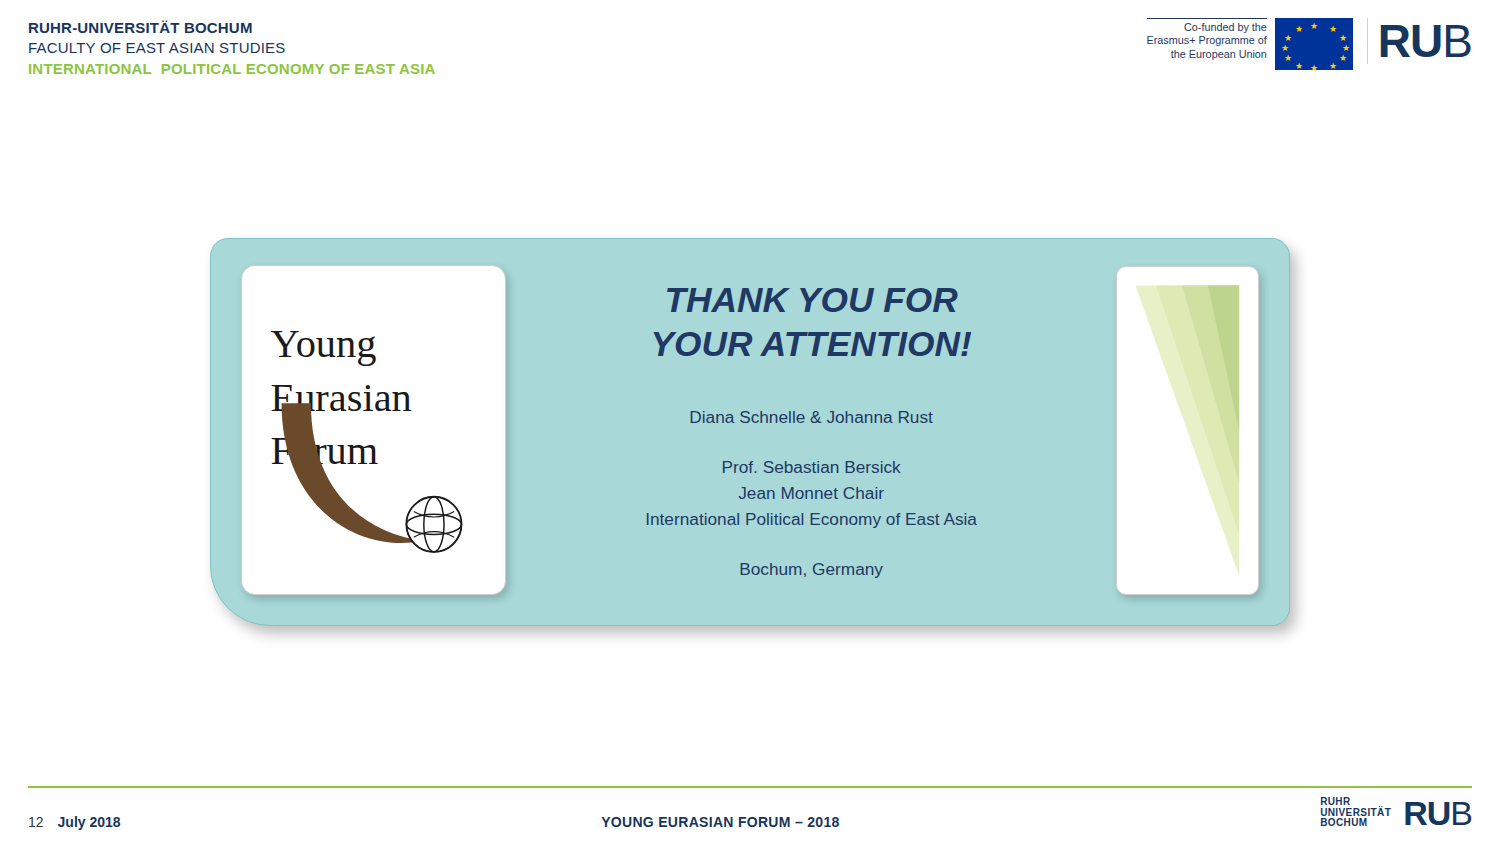Ruhr-Universität Bochum
Faculty of East Asian Studies
International Political Economy of East Asia
Co-funded by the
Erasmus+ Programme of
the European Union
★ ★ ★ ★ ★ ★ ★ ★ ★ ★ ★ ★
RUB
Young Eurasian Forum
THANK YOU FOR
YOUR ATTENTION!
Diana Schnelle & Johanna Rust
Prof. Sebastian Bersick
Jean Monnet Chair
International Political Economy of East Asia
Bochum, Germany
12 July 2018
YOUNG EURASIAN FORUM – 2018
Ruhr
Universität
Bochum
RUB